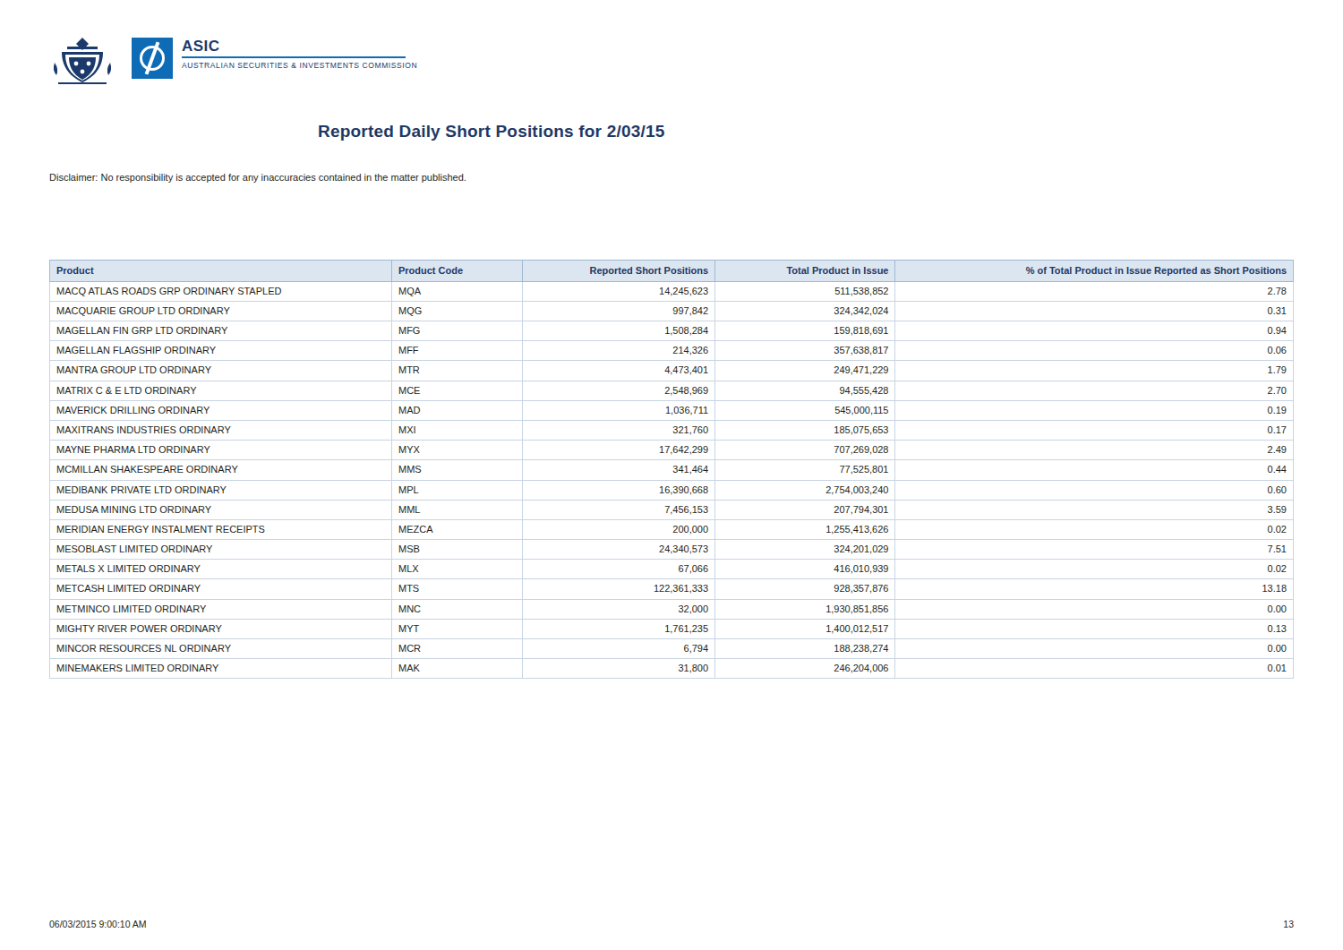ASIC
Australian Securities & Investments Commission
Reported Daily Short Positions for 2/03/15
Disclaimer: No responsibility is accepted for any inaccuracies contained in the matter published.
| Product | Product Code | Reported Short Positions | Total Product in Issue | % of Total Product in Issue Reported as Short Positions |
| --- | --- | --- | --- | --- |
| MACQ ATLAS ROADS GRP ORDINARY STAPLED | MQA | 14,245,623 | 511,538,852 | 2.78 |
| MACQUARIE GROUP LTD ORDINARY | MQG | 997,842 | 324,342,024 | 0.31 |
| MAGELLAN FIN GRP LTD ORDINARY | MFG | 1,508,284 | 159,818,691 | 0.94 |
| MAGELLAN FLAGSHIP ORDINARY | MFF | 214,326 | 357,638,817 | 0.06 |
| MANTRA GROUP LTD ORDINARY | MTR | 4,473,401 | 249,471,229 | 1.79 |
| MATRIX C & E LTD ORDINARY | MCE | 2,548,969 | 94,555,428 | 2.70 |
| MAVERICK DRILLING ORDINARY | MAD | 1,036,711 | 545,000,115 | 0.19 |
| MAXITRANS INDUSTRIES ORDINARY | MXI | 321,760 | 185,075,653 | 0.17 |
| MAYNE PHARMA LTD ORDINARY | MYX | 17,642,299 | 707,269,028 | 2.49 |
| MCMILLAN SHAKESPEARE ORDINARY | MMS | 341,464 | 77,525,801 | 0.44 |
| MEDIBANK PRIVATE LTD ORDINARY | MPL | 16,390,668 | 2,754,003,240 | 0.60 |
| MEDUSA MINING LTD ORDINARY | MML | 7,456,153 | 207,794,301 | 3.59 |
| MERIDIAN ENERGY INSTALMENT RECEIPTS | MEZCA | 200,000 | 1,255,413,626 | 0.02 |
| MESOBLAST LIMITED ORDINARY | MSB | 24,340,573 | 324,201,029 | 7.51 |
| METALS X LIMITED ORDINARY | MLX | 67,066 | 416,010,939 | 0.02 |
| METCASH LIMITED ORDINARY | MTS | 122,361,333 | 928,357,876 | 13.18 |
| METMINCO LIMITED ORDINARY | MNC | 32,000 | 1,930,851,856 | 0.00 |
| MIGHTY RIVER POWER ORDINARY | MYT | 1,761,235 | 1,400,012,517 | 0.13 |
| MINCOR RESOURCES NL ORDINARY | MCR | 6,794 | 188,238,274 | 0.00 |
| MINEMAKERS LIMITED ORDINARY | MAK | 31,800 | 246,204,006 | 0.01 |
06/03/2015 9:00:10 AM
13